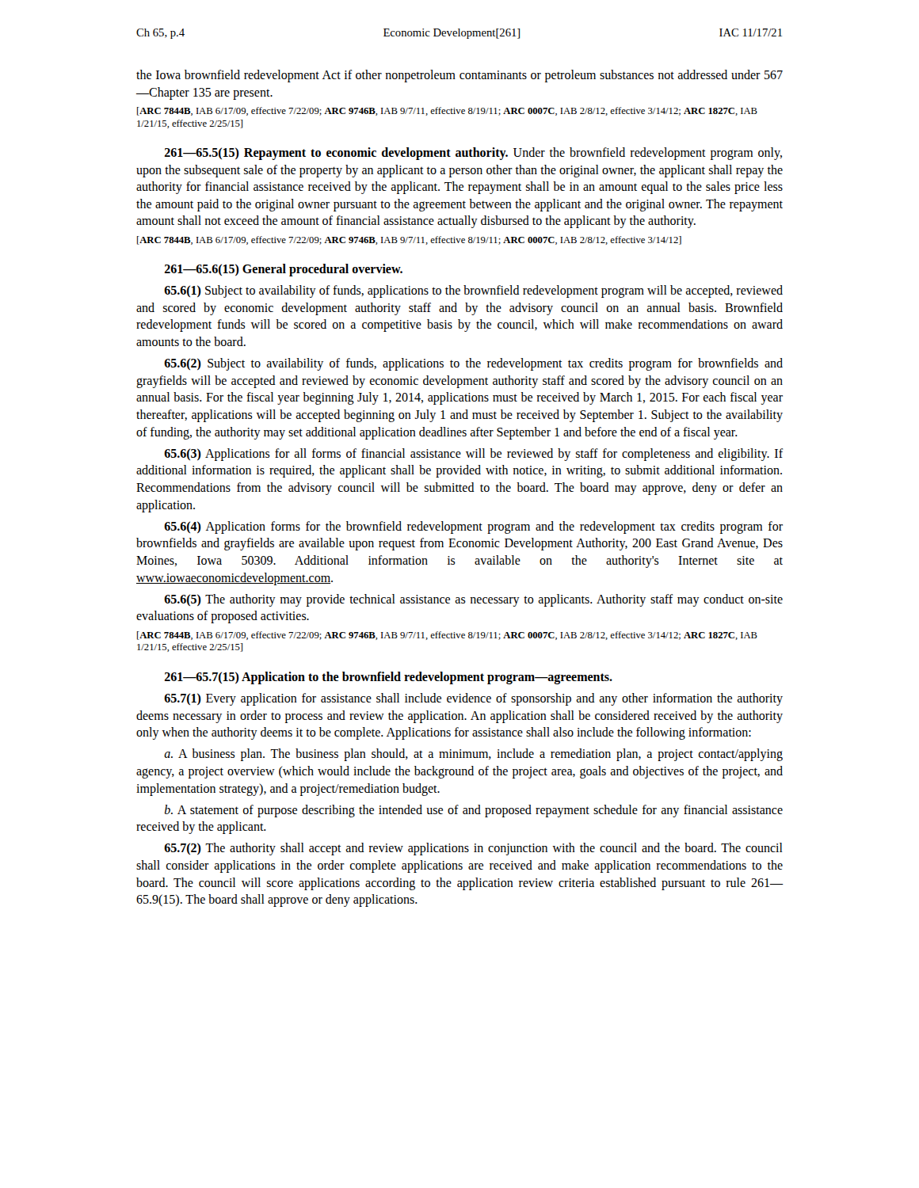Ch 65, p.4 Economic Development[261] IAC 11/17/21
the Iowa brownfield redevelopment Act if other nonpetroleum contaminants or petroleum substances not addressed under 567—Chapter 135 are present.
[ARC 7844B, IAB 6/17/09, effective 7/22/09; ARC 9746B, IAB 9/7/11, effective 8/19/11; ARC 0007C, IAB 2/8/12, effective 3/14/12; ARC 1827C, IAB 1/21/15, effective 2/25/15]
261—65.5(15) Repayment to economic development authority. Under the brownfield redevelopment program only, upon the subsequent sale of the property by an applicant to a person other than the original owner, the applicant shall repay the authority for financial assistance received by the applicant. The repayment shall be in an amount equal to the sales price less the amount paid to the original owner pursuant to the agreement between the applicant and the original owner. The repayment amount shall not exceed the amount of financial assistance actually disbursed to the applicant by the authority.
[ARC 7844B, IAB 6/17/09, effective 7/22/09; ARC 9746B, IAB 9/7/11, effective 8/19/11; ARC 0007C, IAB 2/8/12, effective 3/14/12]
261—65.6(15) General procedural overview.
65.6(1) Subject to availability of funds, applications to the brownfield redevelopment program will be accepted, reviewed and scored by economic development authority staff and by the advisory council on an annual basis. Brownfield redevelopment funds will be scored on a competitive basis by the council, which will make recommendations on award amounts to the board.
65.6(2) Subject to availability of funds, applications to the redevelopment tax credits program for brownfields and grayfields will be accepted and reviewed by economic development authority staff and scored by the advisory council on an annual basis. For the fiscal year beginning July 1, 2014, applications must be received by March 1, 2015. For each fiscal year thereafter, applications will be accepted beginning on July 1 and must be received by September 1. Subject to the availability of funding, the authority may set additional application deadlines after September 1 and before the end of a fiscal year.
65.6(3) Applications for all forms of financial assistance will be reviewed by staff for completeness and eligibility. If additional information is required, the applicant shall be provided with notice, in writing, to submit additional information. Recommendations from the advisory council will be submitted to the board. The board may approve, deny or defer an application.
65.6(4) Application forms for the brownfield redevelopment program and the redevelopment tax credits program for brownfields and grayfields are available upon request from Economic Development Authority, 200 East Grand Avenue, Des Moines, Iowa 50309. Additional information is available on the authority's Internet site at www.iowaeconomicdevelopment.com.
65.6(5) The authority may provide technical assistance as necessary to applicants. Authority staff may conduct on-site evaluations of proposed activities.
[ARC 7844B, IAB 6/17/09, effective 7/22/09; ARC 9746B, IAB 9/7/11, effective 8/19/11; ARC 0007C, IAB 2/8/12, effective 3/14/12; ARC 1827C, IAB 1/21/15, effective 2/25/15]
261—65.7(15) Application to the brownfield redevelopment program—agreements.
65.7(1) Every application for assistance shall include evidence of sponsorship and any other information the authority deems necessary in order to process and review the application. An application shall be considered received by the authority only when the authority deems it to be complete. Applications for assistance shall also include the following information:
a. A business plan. The business plan should, at a minimum, include a remediation plan, a project contact/applying agency, a project overview (which would include the background of the project area, goals and objectives of the project, and implementation strategy), and a project/remediation budget.
b. A statement of purpose describing the intended use of and proposed repayment schedule for any financial assistance received by the applicant.
65.7(2) The authority shall accept and review applications in conjunction with the council and the board. The council shall consider applications in the order complete applications are received and make application recommendations to the board. The council will score applications according to the application review criteria established pursuant to rule 261—65.9(15). The board shall approve or deny applications.